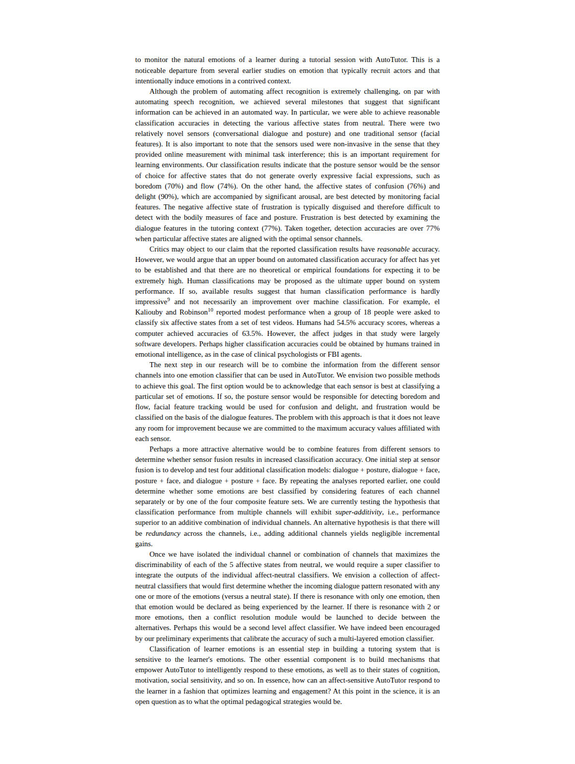to monitor the natural emotions of a learner during a tutorial session with AutoTutor. This is a noticeable departure from several earlier studies on emotion that typically recruit actors and that intentionally induce emotions in a contrived context.
Although the problem of automating affect recognition is extremely challenging, on par with automating speech recognition, we achieved several milestones that suggest that significant information can be achieved in an automated way. In particular, we were able to achieve reasonable classification accuracies in detecting the various affective states from neutral. There were two relatively novel sensors (conversational dialogue and posture) and one traditional sensor (facial features). It is also important to note that the sensors used were non-invasive in the sense that they provided online measurement with minimal task interference; this is an important requirement for learning environments. Our classification results indicate that the posture sensor would be the sensor of choice for affective states that do not generate overly expressive facial expressions, such as boredom (70%) and flow (74%). On the other hand, the affective states of confusion (76%) and delight (90%), which are accompanied by significant arousal, are best detected by monitoring facial features. The negative affective state of frustration is typically disguised and therefore difficult to detect with the bodily measures of face and posture. Frustration is best detected by examining the dialogue features in the tutoring context (77%). Taken together, detection accuracies are over 77% when particular affective states are aligned with the optimal sensor channels.
Critics may object to our claim that the reported classification results have reasonable accuracy. However, we would argue that an upper bound on automated classification accuracy for affect has yet to be established and that there are no theoretical or empirical foundations for expecting it to be extremely high. Human classifications may be proposed as the ultimate upper bound on system performance. If so, available results suggest that human classification performance is hardly impressive9 and not necessarily an improvement over machine classification. For example, el Kaliouby and Robinson10 reported modest performance when a group of 18 people were asked to classify six affective states from a set of test videos. Humans had 54.5% accuracy scores, whereas a computer achieved accuracies of 63.5%. However, the affect judges in that study were largely software developers. Perhaps higher classification accuracies could be obtained by humans trained in emotional intelligence, as in the case of clinical psychologists or FBI agents.
The next step in our research will be to combine the information from the different sensor channels into one emotion classifier that can be used in AutoTutor. We envision two possible methods to achieve this goal. The first option would be to acknowledge that each sensor is best at classifying a particular set of emotions. If so, the posture sensor would be responsible for detecting boredom and flow, facial feature tracking would be used for confusion and delight, and frustration would be classified on the basis of the dialogue features. The problem with this approach is that it does not leave any room for improvement because we are committed to the maximum accuracy values affiliated with each sensor.
Perhaps a more attractive alternative would be to combine features from different sensors to determine whether sensor fusion results in increased classification accuracy. One initial step at sensor fusion is to develop and test four additional classification models: dialogue + posture, dialogue + face, posture + face, and dialogue + posture + face. By repeating the analyses reported earlier, one could determine whether some emotions are best classified by considering features of each channel separately or by one of the four composite feature sets. We are currently testing the hypothesis that classification performance from multiple channels will exhibit super-additivity, i.e., performance superior to an additive combination of individual channels. An alternative hypothesis is that there will be redundancy across the channels, i.e., adding additional channels yields negligible incremental gains.
Once we have isolated the individual channel or combination of channels that maximizes the discriminability of each of the 5 affective states from neutral, we would require a super classifier to integrate the outputs of the individual affect-neutral classifiers. We envision a collection of affect-neutral classifiers that would first determine whether the incoming dialogue pattern resonated with any one or more of the emotions (versus a neutral state). If there is resonance with only one emotion, then that emotion would be declared as being experienced by the learner. If there is resonance with 2 or more emotions, then a conflict resolution module would be launched to decide between the alternatives. Perhaps this would be a second level affect classifier. We have indeed been encouraged by our preliminary experiments that calibrate the accuracy of such a multi-layered emotion classifier.
Classification of learner emotions is an essential step in building a tutoring system that is sensitive to the learner's emotions. The other essential component is to build mechanisms that empower AutoTutor to intelligently respond to these emotions, as well as to their states of cognition, motivation, social sensitivity, and so on. In essence, how can an affect-sensitive AutoTutor respond to the learner in a fashion that optimizes learning and engagement? At this point in the science, it is an open question as to what the optimal pedagogical strategies would be.